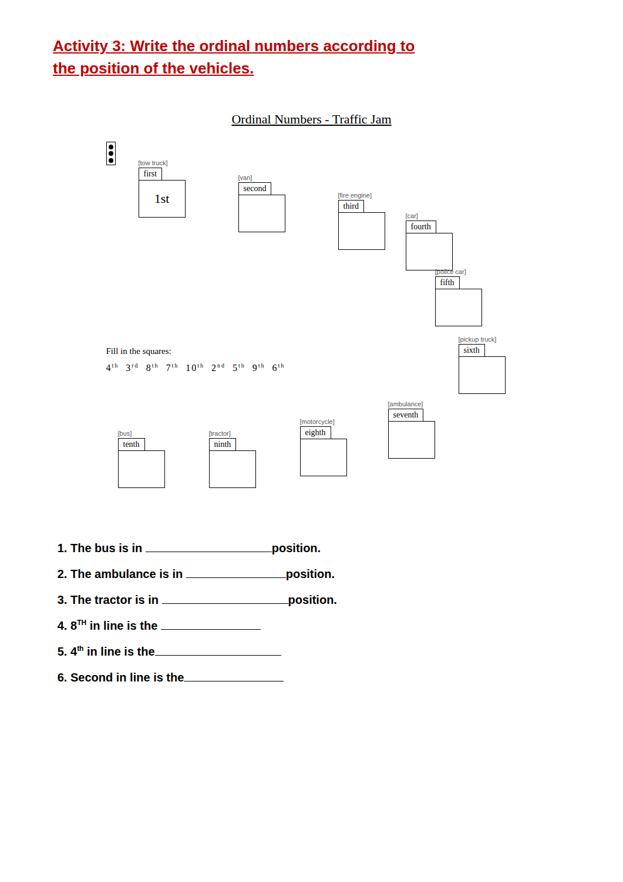Activity 3: Write the ordinal numbers according to the position of the vehicles.
Ordinal Numbers - Traffic Jam
[tow truck] first 1st
[van] second
[fire engine] third
[car] fourth
[police car] fifth
[pickup truck] sixth
Fill in the squares:
4th 3rd 8th 7th 10th 2nd 5th 9th 6th
[bus] tenth
[tractor] ninth
[motorcycle] eighth
[ambulance] seventh
The bus is in position.
The ambulance is in position.
The tractor is in position.
8TH in line is the
4th in line is the
Second in line is the